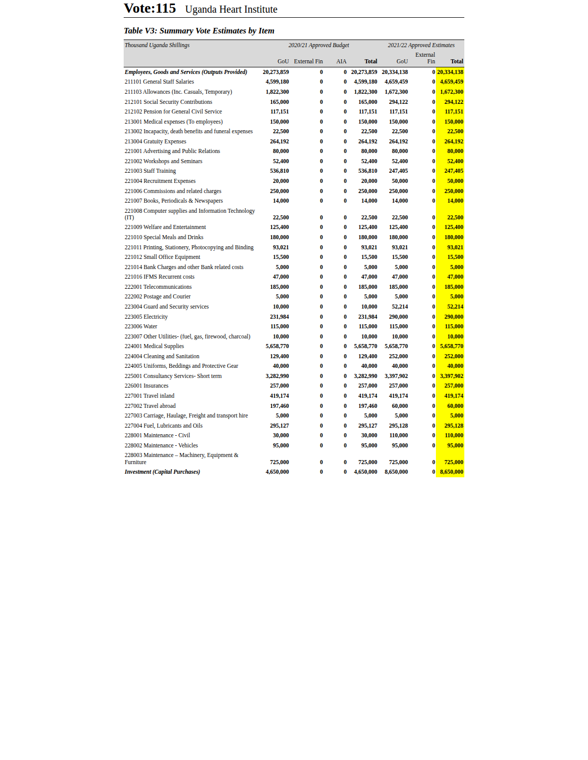Vote:115 Uganda Heart Institute
Table V3: Summary Vote Estimates by Item
| Thousand Uganda Shillings | 2020/21 Approved Budget | 2021/22 Approved Estimates |
| | GoU | External Fin | AIA | Total | GoU | External Fin | Total |
| Employees, Goods and Services (Outputs Provided) | 20,273,859 | 0 | 0 | 20,273,859 | 20,334,138 | 0 | 20,334,138 |
| 211101 General Staff Salaries | 4,599,180 | 0 | 0 | 4,599,180 | 4,659,459 | 0 | 4,659,459 |
| 211103 Allowances (Inc. Casuals, Temporary) | 1,822,300 | 0 | 0 | 1,822,300 | 1,672,300 | 0 | 1,672,300 |
| 212101 Social Security Contributions | 165,000 | 0 | 0 | 165,000 | 294,122 | 0 | 294,122 |
| 212102 Pension for General Civil Service | 117,151 | 0 | 0 | 117,151 | 117,151 | 0 | 117,151 |
| 213001 Medical expenses (To employees) | 150,000 | 0 | 0 | 150,000 | 150,000 | 0 | 150,000 |
| 213002 Incapacity, death benefits and funeral expenses | 22,500 | 0 | 0 | 22,500 | 22,500 | 0 | 22,500 |
| 213004 Gratuity Expenses | 264,192 | 0 | 0 | 264,192 | 264,192 | 0 | 264,192 |
| 221001 Advertising and Public Relations | 80,000 | 0 | 0 | 80,000 | 80,000 | 0 | 80,000 |
| 221002 Workshops and Seminars | 52,400 | 0 | 0 | 52,400 | 52,400 | 0 | 52,400 |
| 221003 Staff Training | 536,810 | 0 | 0 | 536,810 | 247,405 | 0 | 247,405 |
| 221004 Recruitment Expenses | 20,000 | 0 | 0 | 20,000 | 50,000 | 0 | 50,000 |
| 221006 Commissions and related charges | 250,000 | 0 | 0 | 250,000 | 250,000 | 0 | 250,000 |
| 221007 Books, Periodicals & Newspapers | 14,000 | 0 | 0 | 14,000 | 14,000 | 0 | 14,000 |
| 221008 Computer supplies and Information Technology (IT) | 22,500 | 0 | 0 | 22,500 | 22,500 | 0 | 22,500 |
| 221009 Welfare and Entertainment | 125,400 | 0 | 0 | 125,400 | 125,400 | 0 | 125,400 |
| 221010 Special Meals and Drinks | 180,000 | 0 | 0 | 180,000 | 180,000 | 0 | 180,000 |
| 221011 Printing, Stationery, Photocopying and Binding | 93,021 | 0 | 0 | 93,021 | 93,021 | 0 | 93,021 |
| 221012 Small Office Equipment | 15,500 | 0 | 0 | 15,500 | 15,500 | 0 | 15,500 |
| 221014 Bank Charges and other Bank related costs | 5,000 | 0 | 0 | 5,000 | 5,000 | 0 | 5,000 |
| 221016 IFMS Recurrent costs | 47,000 | 0 | 0 | 47,000 | 47,000 | 0 | 47,000 |
| 222001 Telecommunications | 185,000 | 0 | 0 | 185,000 | 185,000 | 0 | 185,000 |
| 222002 Postage and Courier | 5,000 | 0 | 0 | 5,000 | 5,000 | 0 | 5,000 |
| 223004 Guard and Security services | 10,000 | 0 | 0 | 10,000 | 52,214 | 0 | 52,214 |
| 223005 Electricity | 231,984 | 0 | 0 | 231,984 | 290,000 | 0 | 290,000 |
| 223006 Water | 115,000 | 0 | 0 | 115,000 | 115,000 | 0 | 115,000 |
| 223007 Other Utilities- (fuel, gas, firewood, charcoal) | 10,000 | 0 | 0 | 10,000 | 10,000 | 0 | 10,000 |
| 224001 Medical Supplies | 5,658,770 | 0 | 0 | 5,658,770 | 5,658,770 | 0 | 5,658,770 |
| 224004 Cleaning and Sanitation | 129,400 | 0 | 0 | 129,400 | 252,000 | 0 | 252,000 |
| 224005 Uniforms, Beddings and Protective Gear | 40,000 | 0 | 0 | 40,000 | 40,000 | 0 | 40,000 |
| 225001 Consultancy Services- Short term | 3,282,990 | 0 | 0 | 3,282,990 | 3,397,902 | 0 | 3,397,902 |
| 226001 Insurances | 257,000 | 0 | 0 | 257,000 | 257,000 | 0 | 257,000 |
| 227001 Travel inland | 419,174 | 0 | 0 | 419,174 | 419,174 | 0 | 419,174 |
| 227002 Travel abroad | 197,460 | 0 | 0 | 197,460 | 60,000 | 0 | 60,000 |
| 227003 Carriage, Haulage, Freight and transport hire | 5,000 | 0 | 0 | 5,000 | 5,000 | 0 | 5,000 |
| 227004 Fuel, Lubricants and Oils | 295,127 | 0 | 0 | 295,127 | 295,128 | 0 | 295,128 |
| 228001 Maintenance - Civil | 30,000 | 0 | 0 | 30,000 | 110,000 | 0 | 110,000 |
| 228002 Maintenance - Vehicles | 95,000 | 0 | 0 | 95,000 | 95,000 | 0 | 95,000 |
| 228003 Maintenance – Machinery, Equipment & Furniture | 725,000 | 0 | 0 | 725,000 | 725,000 | 0 | 725,000 |
| Investment (Capital Purchases) | 4,650,000 | 0 | 0 | 4,650,000 | 8,650,000 | 0 | 8,650,000 |